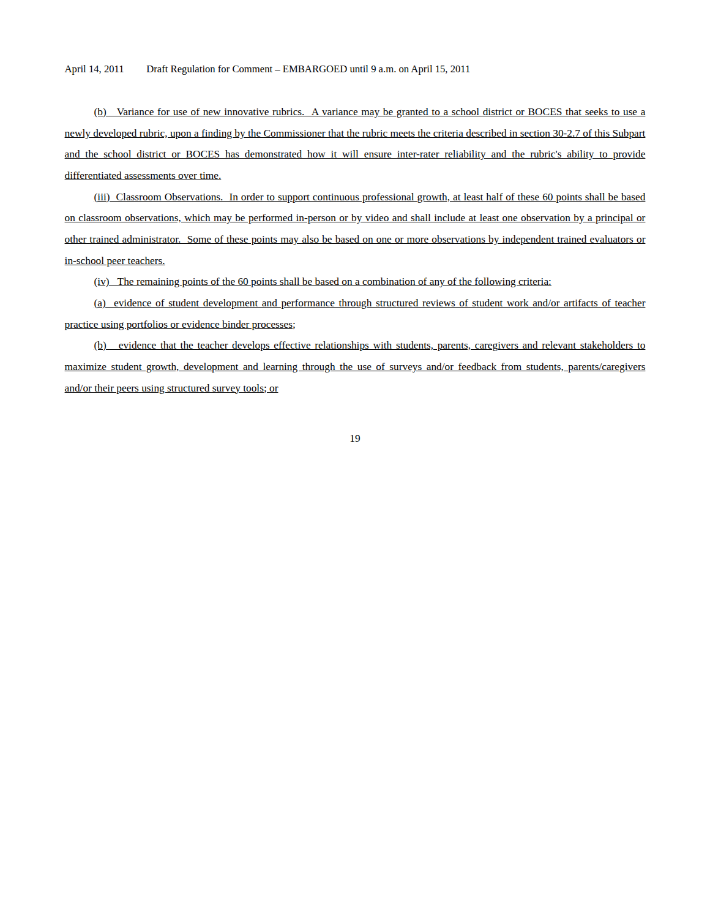April 14, 2011 Draft Regulation for Comment – EMBARGOED until 9 a.m. on April 15, 2011
(b) Variance for use of new innovative rubrics. A variance may be granted to a school district or BOCES that seeks to use a newly developed rubric, upon a finding by the Commissioner that the rubric meets the criteria described in section 30-2.7 of this Subpart and the school district or BOCES has demonstrated how it will ensure inter-rater reliability and the rubric's ability to provide differentiated assessments over time.
(iii) Classroom Observations. In order to support continuous professional growth, at least half of these 60 points shall be based on classroom observations, which may be performed in-person or by video and shall include at least one observation by a principal or other trained administrator. Some of these points may also be based on one or more observations by independent trained evaluators or in-school peer teachers.
(iv) The remaining points of the 60 points shall be based on a combination of any of the following criteria:
(a) evidence of student development and performance through structured reviews of student work and/or artifacts of teacher practice using portfolios or evidence binder processes;
(b) evidence that the teacher develops effective relationships with students, parents, caregivers and relevant stakeholders to maximize student growth, development and learning through the use of surveys and/or feedback from students, parents/caregivers and/or their peers using structured survey tools; or
19